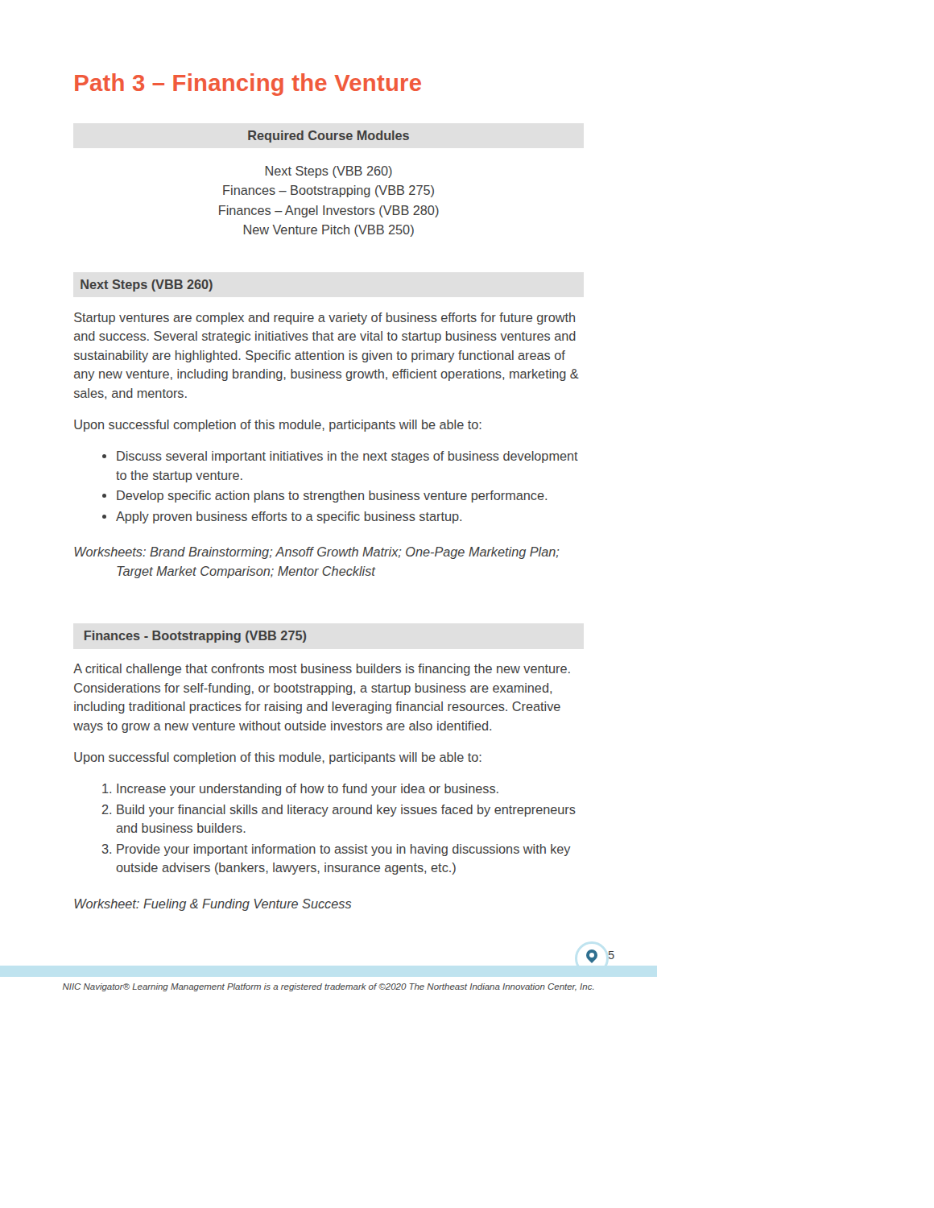Path 3 – Financing the Venture
Required Course Modules
Next Steps (VBB 260)
Finances – Bootstrapping (VBB 275)
Finances – Angel Investors (VBB 280)
New Venture Pitch (VBB 250)
Next Steps (VBB 260)
Startup ventures are complex and require a variety of business efforts for future growth and success. Several strategic initiatives that are vital to startup business ventures and sustainability are highlighted. Specific attention is given to primary functional areas of any new venture, including branding, business growth, efficient operations, marketing & sales, and mentors.
Upon successful completion of this module, participants will be able to:
Discuss several important initiatives in the next stages of business development to the startup venture.
Develop specific action plans to strengthen business venture performance.
Apply proven business efforts to a specific business startup.
Worksheets: Brand Brainstorming; Ansoff Growth Matrix; One-Page Marketing Plan; Target Market Comparison; Mentor Checklist
Finances - Bootstrapping (VBB 275)
A critical challenge that confronts most business builders is financing the new venture. Considerations for self-funding, or bootstrapping, a startup business are examined, including traditional practices for raising and leveraging financial resources. Creative ways to grow a new venture without outside investors are also identified.
Upon successful completion of this module, participants will be able to:
Increase your understanding of how to fund your idea or business.
Build your financial skills and literacy around key issues faced by entrepreneurs and business builders.
Provide your important information to assist you in having discussions with key outside advisers (bankers, lawyers, insurance agents, etc.)
Worksheet: Fueling & Funding Venture Success
5
NIIC Navigator® Learning Management Platform is a registered trademark of ©2020 The Northeast Indiana Innovation Center, Inc.